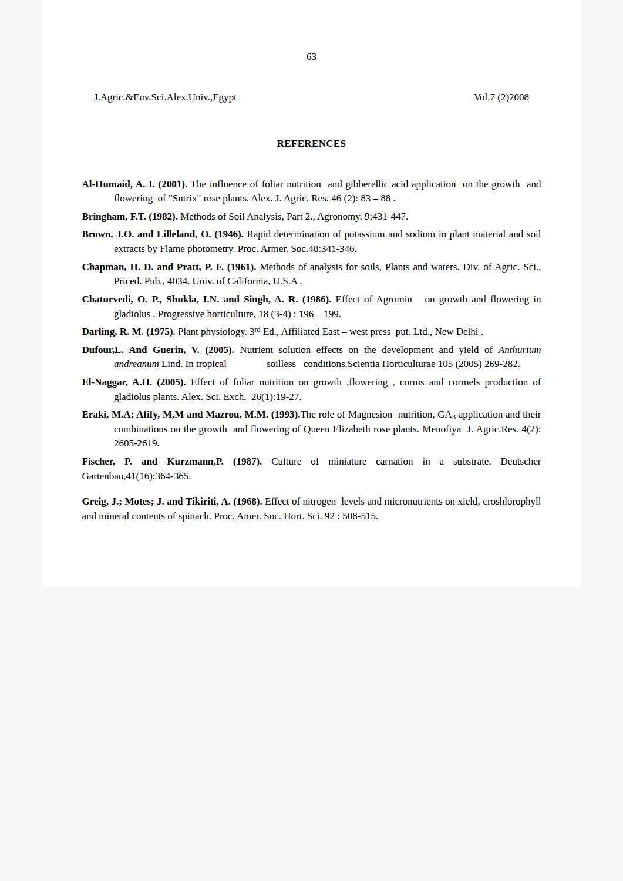63
J.Agric.&Env.Sci.Alex.Univ.,Egypt Vol.7 (2)2008
REFERENCES
Al-Humaid, A. I. (2001). The influence of foliar nutrition and gibberellic acid application on the growth and flowering of "Sntrix" rose plants. Alex. J. Agric. Res. 46 (2): 83 – 88 .
Bringham, F.T. (1982). Methods of Soil Analysis, Part 2., Agronomy. 9:431-447.
Brown, J.O. and Lilleland, O. (1946). Rapid determination of potassium and sodium in plant material and soil extracts by Flame photometry. Proc. Armer. Soc.48:341-346.
Chapman, H. D. and Pratt, P. F. (1961). Methods of analysis for soils, Plants and waters. Div. of Agric. Sci., Priced. Pub., 4034. Univ. of California, U.S.A .
Chaturvedi, O. P., Shukla, I.N. and Singh, A. R. (1986). Effect of Agromin on growth and flowering in gladiolus . Progressive horticulture, 18 (3-4) : 196 – 199.
Darling, R. M. (1975). Plant physiology. 3rd Ed., Affiliated East – west press put. Ltd., New Delhi .
Dufour,L. And Guerin, V. (2005). Nutrient solution effects on the development and yield of Anthurium andreanum Lind. In tropical soilless conditions.Scientia Horticulturae 105 (2005) 269-282.
El-Naggar, A.H. (2005). Effect of foliar nutrition on growth ,flowering , corms and cormels production of gladiolus plants. Alex. Sci. Exch. 26(1):19-27.
Eraki, M.A; Afify, M,M and Mazrou, M.M. (1993). The role of Magnesion nutrition, GA3 application and their combinations on the growth and flowering of Queen Elizabeth rose plants. Menofiya J. Agric.Res. 4(2): 2605-2619.
Fischer, P. and Kurzmann,P. (1987). Culture of miniature carnation in a substrate. Deutscher Gartenbau,41(16):364-365.
Greig, J.; Motes; J. and Tikiriti, A. (1968). Effect of nitrogen levels and micronutrients on xield, croshlorophyll and mineral contents of spinach. Proc. Amer. Soc. Hort. Sci. 92 : 508-515.